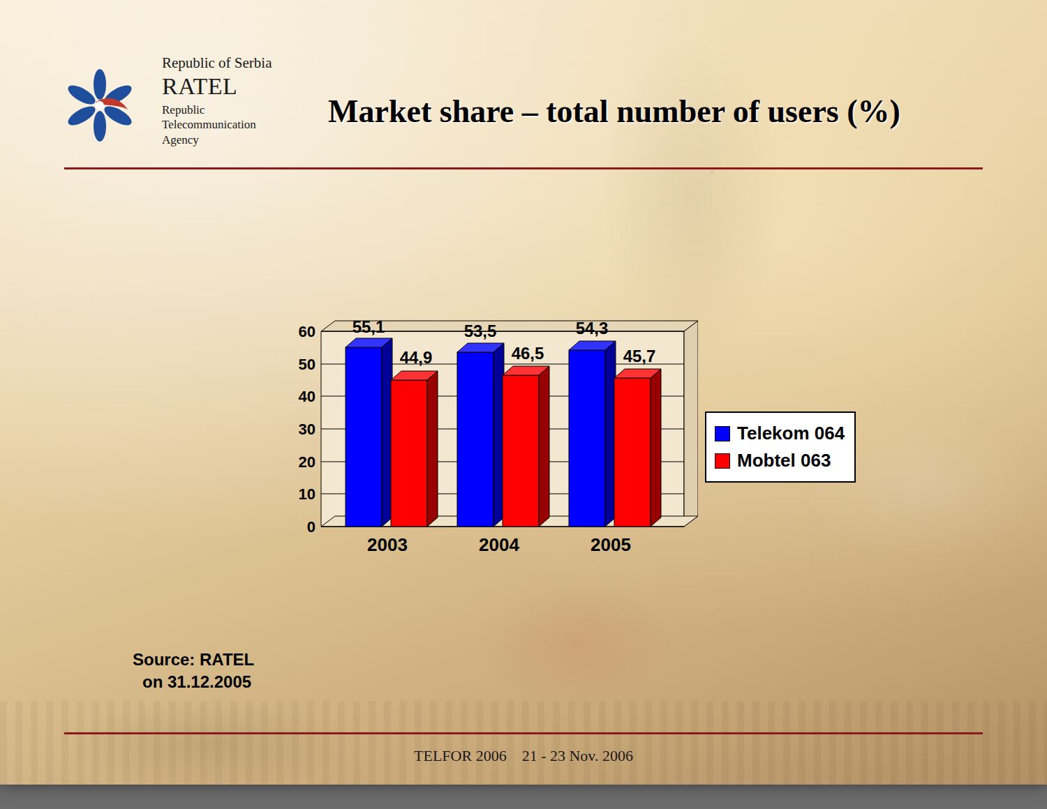Republic of Serbia
RATEL
Republic
Telecommunication
Agency
Market share – total number of users (%)
0 10 20 30 40 50 60 55,1 44,9 53,5 46,5 54,3 45,7 2003 2004 2005
Telekom 064
Mobtel 063
Source: RATEL
on 31.12.2005
TELFOR 2006 21 - 23 Nov. 2006